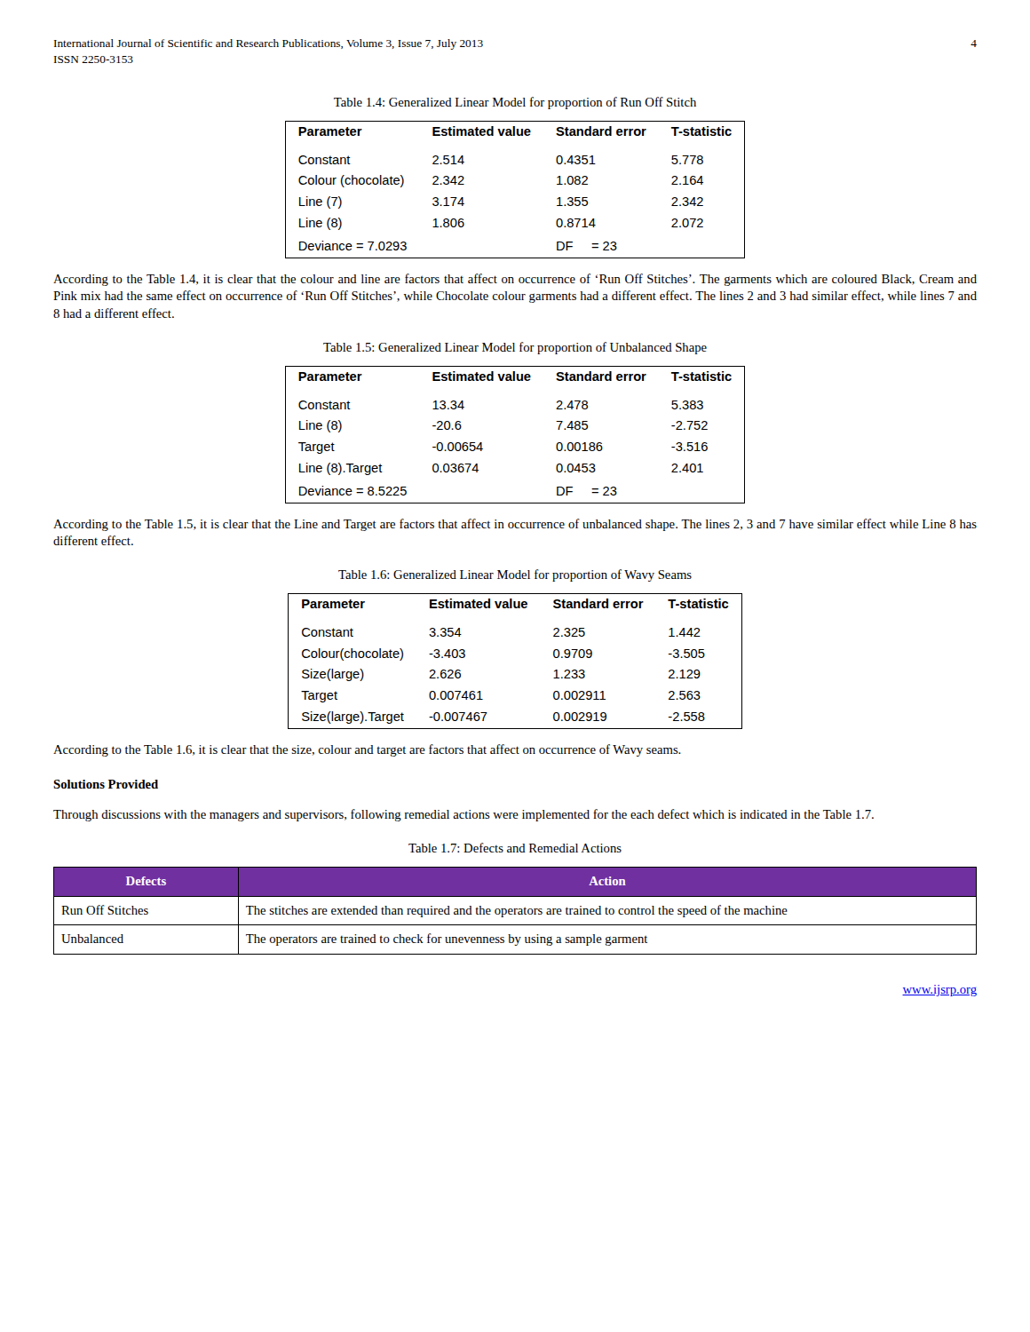International Journal of Scientific and Research Publications, Volume 3, Issue 7, July 2013
ISSN 2250-3153
4
Table 1.4: Generalized Linear Model for proportion of Run Off Stitch
| Parameter | Estimated value | Standard error | T-statistic |
| --- | --- | --- | --- |
| Constant | 2.514 | 0.4351 | 5.778 |
| Colour (chocolate) | 2.342 | 1.082 | 2.164 |
| Line (7) | 3.174 | 1.355 | 2.342 |
| Line (8) | 1.806 | 0.8714 | 2.072 |
| Deviance = 7.0293 | | DF = 23 | |
According to the Table 1.4, it is clear that the colour and line are factors that affect on occurrence of ‘Run Off Stitches’. The garments which are coloured Black, Cream and Pink mix had the same effect on occurrence of ‘Run Off Stitches’, while Chocolate colour garments had a different effect. The lines 2 and 3 had similar effect, while lines 7 and 8 had a different effect.
Table 1.5: Generalized Linear Model for proportion of Unbalanced Shape
| Parameter | Estimated value | Standard error | T-statistic |
| --- | --- | --- | --- |
| Constant | 13.34 | 2.478 | 5.383 |
| Line (8) | -20.6 | 7.485 | -2.752 |
| Target | -0.00654 | 0.00186 | -3.516 |
| Line (8).Target | 0.03674 | 0.0453 | 2.401 |
| Deviance = 8.5225 | | DF = 23 | |
According to the Table 1.5, it is clear that the Line and Target are factors that affect in occurrence of unbalanced shape. The lines 2, 3 and 7 have similar effect while Line 8 has different effect.
Table 1.6: Generalized Linear Model for proportion of Wavy Seams
| Parameter | Estimated value | Standard error | T-statistic |
| --- | --- | --- | --- |
| Constant | 3.354 | 2.325 | 1.442 |
| Colour(chocolate) | -3.403 | 0.9709 | -3.505 |
| Size(large) | 2.626 | 1.233 | 2.129 |
| Target | 0.007461 | 0.002911 | 2.563 |
| Size(large).Target | -0.007467 | 0.002919 | -2.558 |
According to the Table 1.6, it is clear that the size, colour and target are factors that affect on occurrence of Wavy seams.
Solutions Provided
Through discussions with the managers and supervisors, following remedial actions were implemented for the each defect which is indicated in the Table 1.7.
Table 1.7: Defects and Remedial Actions
| Defects | Action |
| --- | --- |
| Run Off Stitches | The stitches are extended than required and the operators are trained to control the speed of the machine |
| Unbalanced | The operators are trained to check for unevenness by using a sample garment |
www.ijsrp.org